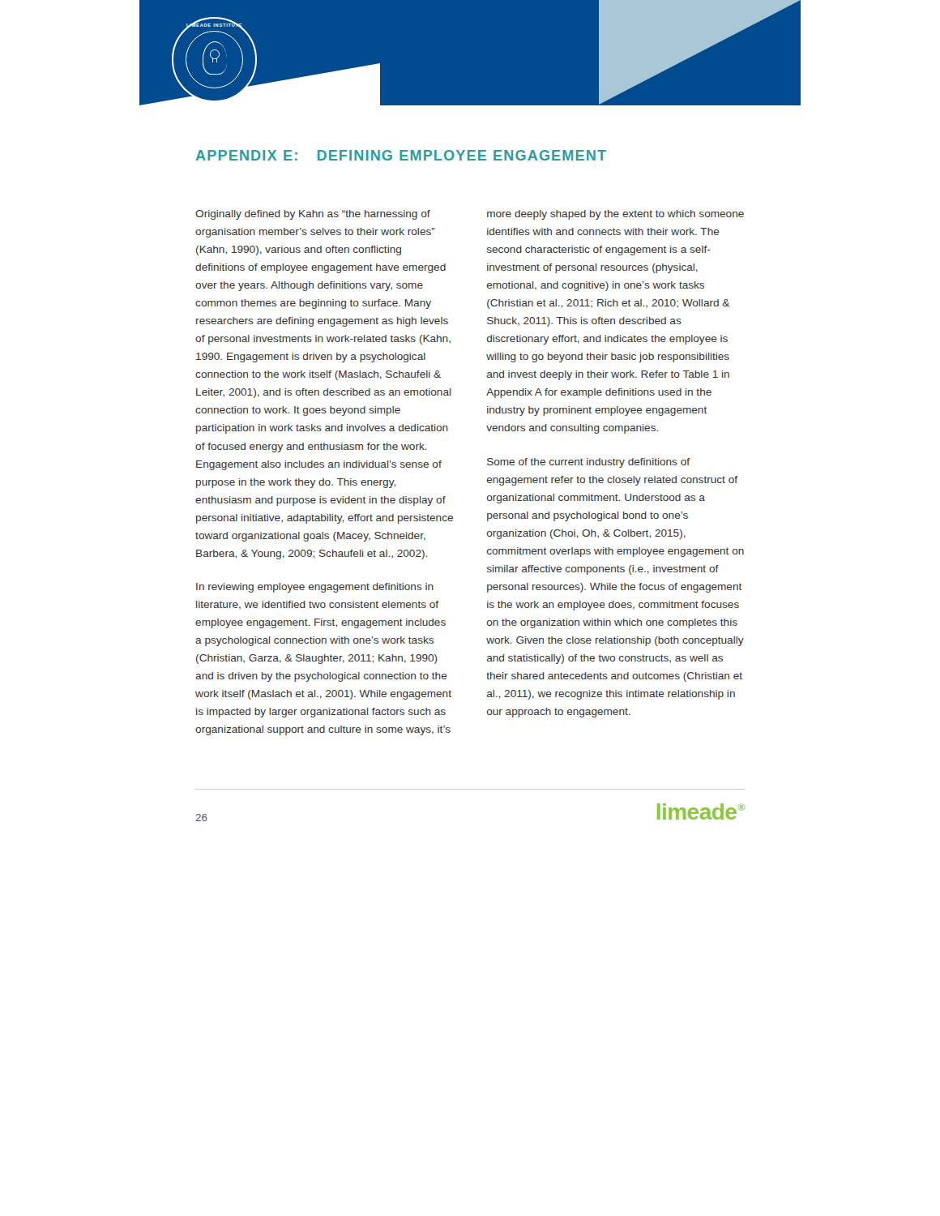Limeade Institute
Appendix E: Defining Employee Engagement
Originally defined by Kahn as “the harnessing of organisation member’s selves to their work roles” (Kahn, 1990), various and often conflicting definitions of employee engagement have emerged over the years. Although definitions vary, some common themes are beginning to surface. Many researchers are defining engagement as high levels of personal investments in work-related tasks (Kahn, 1990. Engagement is driven by a psychological connection to the work itself (Maslach, Schaufeli & Leiter, 2001), and is often described as an emotional connection to work. It goes beyond simple participation in work tasks and involves a dedication of focused energy and enthusiasm for the work. Engagement also includes an individual’s sense of purpose in the work they do. This energy, enthusiasm and purpose is evident in the display of personal initiative, adaptability, effort and persistence toward organizational goals (Macey, Schneider, Barbera, & Young, 2009; Schaufeli et al., 2002).
In reviewing employee engagement definitions in literature, we identified two consistent elements of employee engagement. First, engagement includes a psychological connection with one’s work tasks (Christian, Garza, & Slaughter, 2011; Kahn, 1990) and is driven by the psychological connection to the work itself (Maslach et al., 2001). While engagement is impacted by larger organizational factors such as organizational support and culture in some ways, it’s more deeply shaped by the extent to which someone identifies with and connects with their work. The second characteristic of engagement is a self-investment of personal resources (physical, emotional, and cognitive) in one’s work tasks (Christian et al., 2011; Rich et al., 2010; Wollard & Shuck, 2011). This is often described as discretionary effort, and indicates the employee is willing to go beyond their basic job responsibilities and invest deeply in their work. Refer to Table 1 in Appendix A for example definitions used in the industry by prominent employee engagement vendors and consulting companies.
Some of the current industry definitions of engagement refer to the closely related construct of organizational commitment. Understood as a personal and psychological bond to one’s organization (Choi, Oh, & Colbert, 2015), commitment overlaps with employee engagement on similar affective components (i.e., investment of personal resources). While the focus of engagement is the work an employee does, commitment focuses on the organization within which one completes this work. Given the close relationship (both conceptually and statistically) of the two constructs, as well as their shared antecedents and outcomes (Christian et al., 2011), we recognize this intimate relationship in our approach to engagement.
26
limeade®